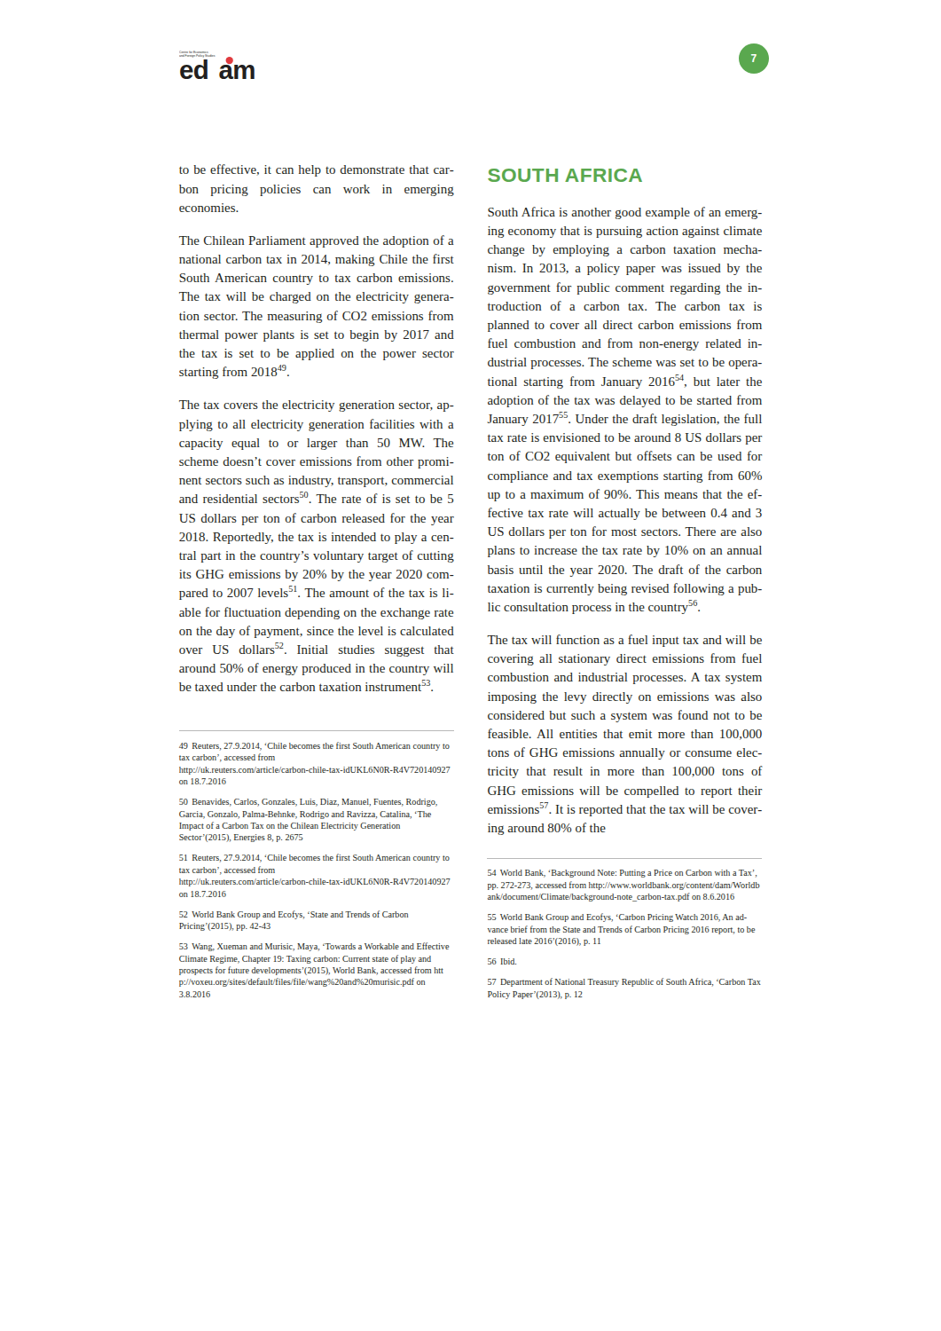Centre for Economics and Foreign Policy Studies ed am
7
to be effective, it can help to demonstrate that carbon pricing policies can work in emerging economies.
The Chilean Parliament approved the adoption of a national carbon tax in 2014, making Chile the first South American country to tax carbon emissions. The tax will be charged on the electricity generation sector. The measuring of CO2 emissions from thermal power plants is set to begin by 2017 and the tax is set to be applied on the power sector starting from 201849.
The tax covers the electricity generation sector, applying to all electricity generation facilities with a capacity equal to or larger than 50 MW. The scheme doesn’t cover emissions from other prominent sectors such as industry, transport, commercial and residential sectors50. The rate of is set to be 5 US dollars per ton of carbon released for the year 2018. Reportedly, the tax is intended to play a central part in the country’s voluntary target of cutting its GHG emissions by 20% by the year 2020 compared to 2007 levels51. The amount of the tax is liable for fluctuation depending on the exchange rate on the day of payment, since the level is calculated over US dollars52. Initial studies suggest that around 50% of energy produced in the country will be taxed under the carbon taxation instrument53.
49 Reuters, 27.9.2014, ‘Chile becomes the first South American country to tax carbon’, accessed from
http://uk.reuters.com/article/carbon-chile-tax-idUKL6N0R-R4V720140927 on 18.7.2016
50 Benavides, Carlos, Gonzales, Luis, Diaz, Manuel, Fuentes, Rodrigo, Garcia, Gonzalo, Palma-Behnke, Rodrigo and Ravizza, Catalina, ‘The Impact of a Carbon Tax on the Chilean Electricity Generation Sector’(2015), Energies 8, p. 2675
51 Reuters, 27.9.2014, ‘Chile becomes the first South American country to tax carbon’, accessed from
http://uk.reuters.com/article/carbon-chile-tax-idUKL6N0R-R4V720140927 on 18.7.2016
52 World Bank Group and Ecofys, ‘State and Trends of Carbon Pricing’(2015), pp. 42-43
53 Wang, Xueman and Murisic, Maya, ‘Towards a Workable and Effective Climate Regime, Chapter 19: Taxing carbon: Current state of play and prospects for future developments’(2015), World Bank, accessed from http://voxeu.org/sites/default/files/file/wang%20and%20murisic.pdf on 3.8.2016
SOUTH AFRICA
South Africa is another good example of an emerging economy that is pursuing action against climate change by employing a carbon taxation mechanism. In 2013, a policy paper was issued by the government for public comment regarding the introduction of a carbon tax. The carbon tax is planned to cover all direct carbon emissions from fuel combustion and from non-energy related industrial processes. The scheme was set to be operational starting from January 201654, but later the adoption of the tax was delayed to be started from January 201755. Under the draft legislation, the full tax rate is envisioned to be around 8 US dollars per ton of CO2 equivalent but offsets can be used for compliance and tax exemptions starting from 60% up to a maximum of 90%. This means that the effective tax rate will actually be between 0.4 and 3 US dollars per ton for most sectors. There are also plans to increase the tax rate by 10% on an annual basis until the year 2020. The draft of the carbon taxation is currently being revised following a public consultation process in the country56.
The tax will function as a fuel input tax and will be covering all stationary direct emissions from fuel combustion and industrial processes. A tax system imposing the levy directly on emissions was also considered but such a system was found not to be feasible. All entities that emit more than 100,000 tons of GHG emissions annually or consume electricity that result in more than 100,000 tons of GHG emissions will be compelled to report their emissions57. It is reported that the tax will be covering around 80% of the
54 World Bank, ‘Background Note: Putting a Price on Carbon with a Tax’, pp. 272-273, accessed from http://www.worldbank.org/content/dam/Worldbank/document/Climate/background-note_carbon-tax.pdf on 8.6.2016
55 World Bank Group and Ecofys, ‘Carbon Pricing Watch 2016, An advance brief from the State and Trends of Carbon Pricing 2016 report, to be released late 2016’(2016), p. 11
56 Ibid.
57 Department of National Treasury Republic of South Africa, ‘Carbon Tax Policy Paper’(2013), p. 12